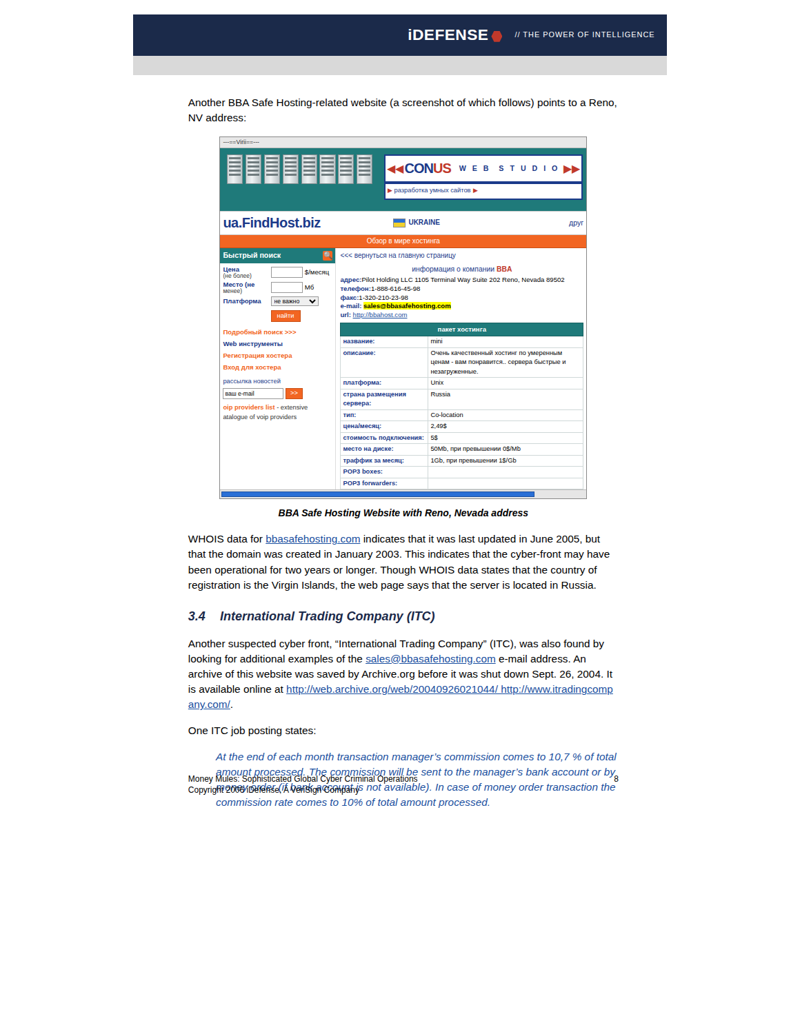i DEFENSE // THE POWER OF INTELLIGENCE
Another BBA Safe Hosting-related website (a screenshot of which follows) points to a Reno, NV address:
---==Virii==---
◀◀ CONUS W E B S T U D I O ▶▶
▶ разработка умных сайтов ▶
баннеры
ua. FindHost.biz UKRAINE друг
Обзор в мире хостинга
Быстрый поиск 🔍
Цена(не более)
$/месяц
Место (неменее)
Мб
Платформа
не важно
найти
Подробный поиск >>> Web инструменты Регистрация хостера Вход для хостера
рассылка новостей
>>
oip providers list - extensive atalogue of voip providers
<<< вернуться на главную страницу
информация о компании BBA
адрес: Pilot Holding LLC 1105 Terminal Way Suite 202 Reno, Nevada 89502
телефон: 1-888-616-45-98
факс: 1-320-210-23-98
e-mail: sales@bbasafehosting.com
url: http://bbahost.com
| пакет хостинга |
| --- |
| название: | mini |
| описание: | Очень качественный хостинг по умеренным ценам - вам понравится.. сервера быстрые и незагруженные. |
| платформа: | Unix |
| страна размещения сервера: | Russia |
| тип: | Co-location |
| цена/месяц: | 2,49$ |
| стоимость подключения: | 5$ |
| место на диске: | 50Mb, при превышении 0$/Mb |
| траффик за месяц: | 1Gb, при превышении 1$/Gb |
| POP3 boxes: | |
| POP3 forwarders: | |
BBA Safe Hosting Website with Reno, Nevada address
WHOIS data for bbasafehosting.com indicates that it was last updated in June 2005, but that the domain was created in January 2003. This indicates that the cyber-front may have been operational for two years or longer. Though WHOIS data states that the country of registration is the Virgin Islands, the web page says that the server is located in Russia.
3.4 International Trading Company (ITC)
Another suspected cyber front, “International Trading Company” (ITC), was also found by looking for additional examples of the sales@bbasafehosting.com e-mail address. An archive of this website was saved by Archive.org before it was shut down Sept. 26, 2004. It is available online at http://web.archive.org/web/20040926021044/ http://www.itradingcompany.com/.
One ITC job posting states:
At the end of each month transaction manager’s commission comes to 10,7 % of total amount processed. The commission will be sent to the manager’s bank account or by money order (if bank account is not available). In case of money order transaction the commission rate comes to 10% of total amount processed.
Money Mules: Sophisticated Global Cyber Criminal Operations
Copyright 2006 iDefense, A VeriSign Company
8